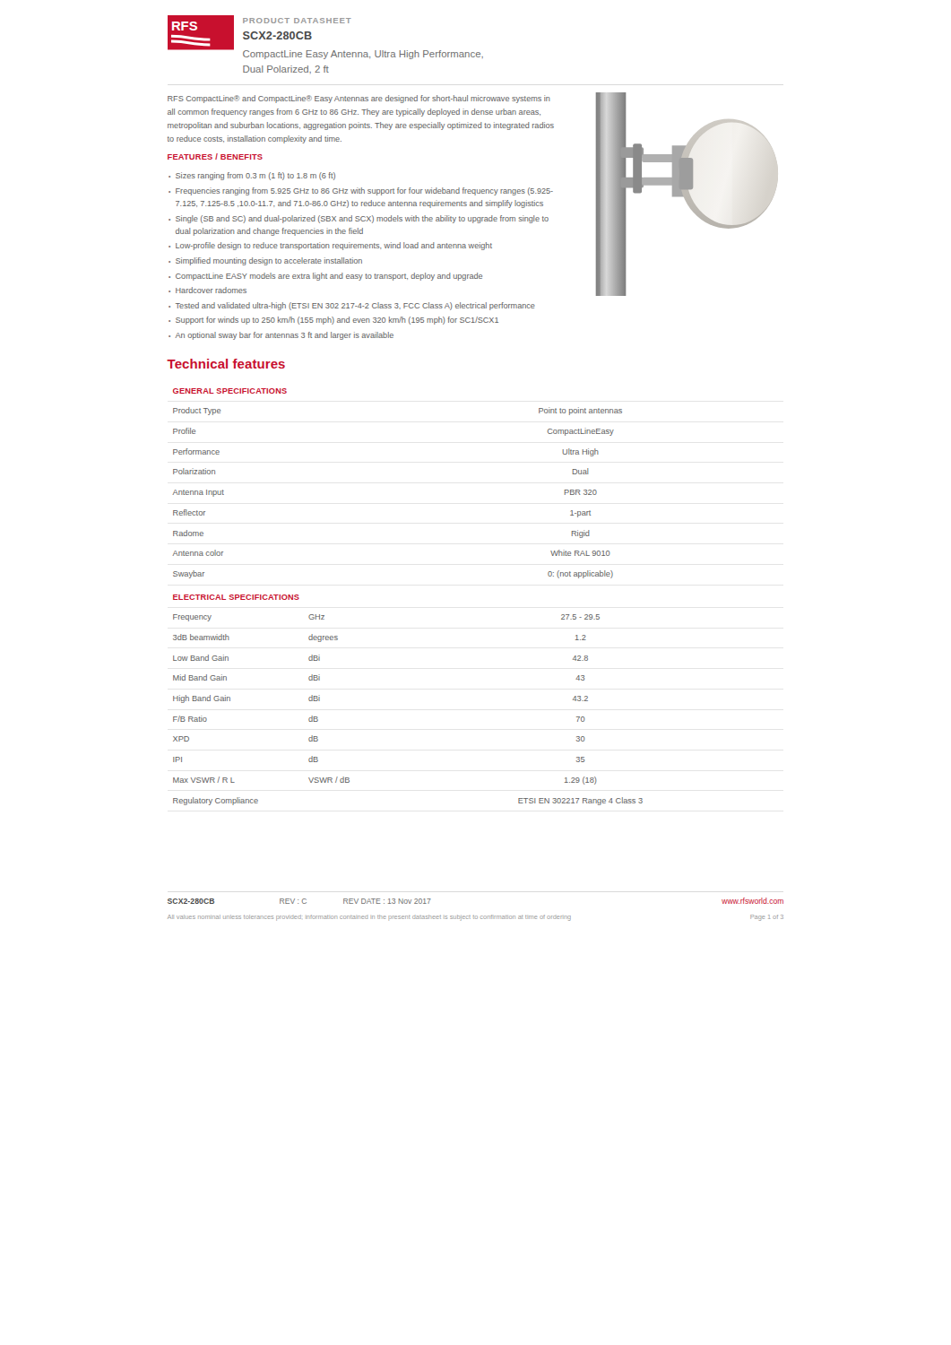RFS
PRODUCT DATASHEET
SCX2-280CB
CompactLine Easy Antenna, Ultra High Performance,
Dual Polarized, 2 ft
RFS CompactLine® and CompactLine® Easy Antennas are designed for short-haul microwave systems in all common frequency ranges from 6 GHz to 86 GHz. They are typically deployed in dense urban areas, metropolitan and suburban locations, aggregation points. They are especially optimized to integrated radios to reduce costs, installation complexity and time.
FEATURES / BENEFITS
Sizes ranging from 0.3 m (1 ft) to 1.8 m (6 ft)
Frequencies ranging from 5.925 GHz to 86 GHz with support for four wideband frequency ranges (5.925-7.125, 7.125-8.5 ,10.0-11.7, and 71.0-86.0 GHz) to reduce antenna requirements and simplify logistics
Single (SB and SC) and dual-polarized (SBX and SCX) models with the ability to upgrade from single to dual polarization and change frequencies in the field
Low-profile design to reduce transportation requirements, wind load and antenna weight
Simplified mounting design to accelerate installation
CompactLine EASY models are extra light and easy to transport, deploy and upgrade
Hardcover radomes
Tested and validated ultra-high (ETSI EN 302 217-4-2 Class 3, FCC Class A) electrical performance
Support for winds up to 250 km/h (155 mph) and even 320 km/h (195 mph) for SC1/SCX1
An optional sway bar for antennas 3 ft and larger is available
Technical features
| GENERAL SPECIFICATIONS |
| Product Type | | Point to point antennas |
| Profile | | CompactLineEasy |
| Performance | | Ultra High |
| Polarization | | Dual |
| Antenna Input | | PBR 320 |
| Reflector | | 1-part |
| Radome | | Rigid |
| Antenna color | | White RAL 9010 |
| Swaybar | | 0: (not applicable) |
| ELECTRICAL SPECIFICATIONS |
| Frequency | GHz | 27.5 - 29.5 |
| 3dB beamwidth | degrees | 1.2 |
| Low Band Gain | dBi | 42.8 |
| Mid Band Gain | dBi | 43 |
| High Band Gain | dBi | 43.2 |
| F/B Ratio | dB | 70 |
| XPD | dB | 30 |
| IPI | dB | 35 |
| Max VSWR / R L | VSWR / dB | 1.29 (18) |
| Regulatory Compliance | | ETSI EN 302217 Range 4 Class 3 |
SCX2-280CB REV : C REV DATE : 13 Nov 2017 www.rfsworld.com
All values nominal unless tolerances provided; information contained in the present datasheet is subject to confirmation at time of ordering Page 1 of 3